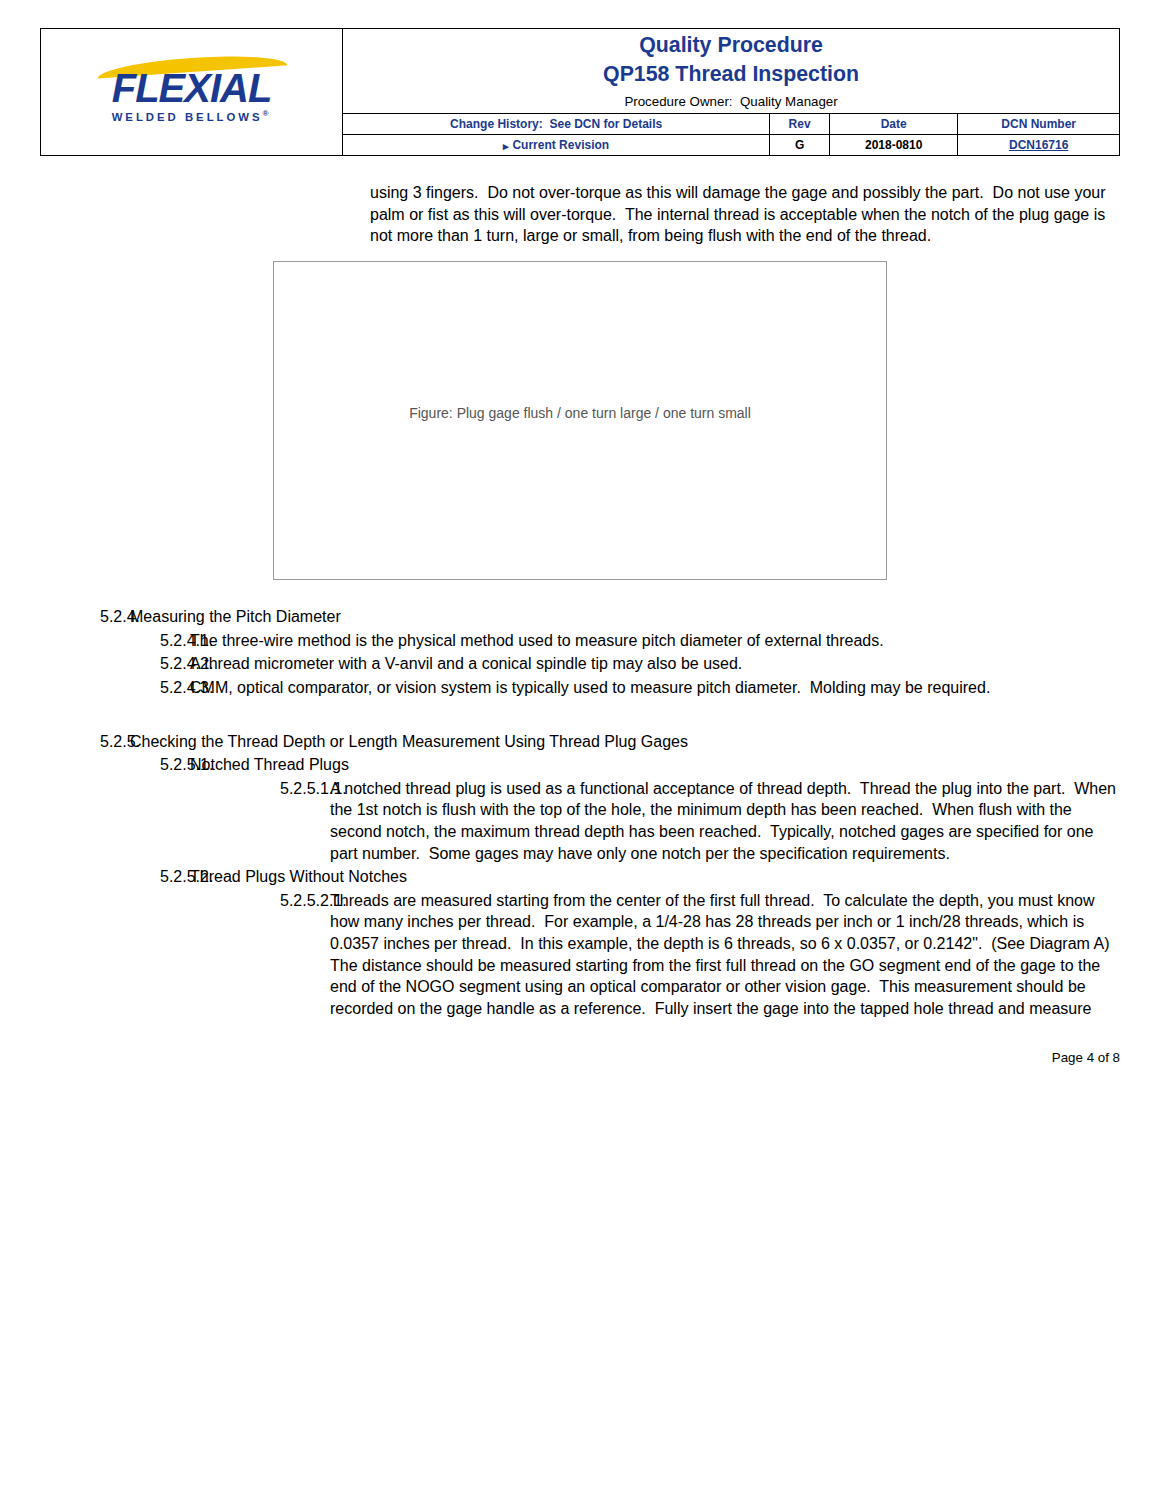| FLEXIAL WELDED BELLOWS ® | Quality Procedure QP158 Thread Inspection |
| Procedure Owner: Quality Manager |
| Change History: See DCN for Details | Rev | Date | DCN Number |
| ▸ Current Revision | G | 2018-0810 | DCN16716 |
using 3 fingers. Do not over-torque as this will damage the gage and possibly the part. Do not use your palm or fist as this will over-torque. The internal thread is acceptable when the notch of the plug gage is not more than 1 turn, large or small, from being flush with the end of the thread.
5.2.4.
Measuring the Pitch Diameter
5.2.4.1.
The three-wire method is the physical method used to measure pitch diameter of external threads.
5.2.4.2.
A thread micrometer with a V-anvil and a conical spindle tip may also be used.
5.2.4.3.
CMM, optical comparator, or vision system is typically used to measure pitch diameter. Molding may be required.
5.2.5.
Checking the Thread Depth or Length Measurement Using Thread Plug Gages
5.2.5.1.
Notched Thread Plugs
5.2.5.1.1.
A notched thread plug is used as a functional acceptance of thread depth. Thread the plug into the part. When the 1st notch is flush with the top of the hole, the minimum depth has been reached. When flush with the second notch, the maximum thread depth has been reached. Typically, notched gages are specified for one part number. Some gages may have only one notch per the specification requirements.
5.2.5.2.
Thread Plugs Without Notches
5.2.5.2.1.
Threads are measured starting from the center of the first full thread. To calculate the depth, you must know how many inches per thread. For example, a 1/4-28 has 28 threads per inch or 1 inch/28 threads, which is 0.0357 inches per thread. In this example, the depth is 6 threads, so 6 x 0.0357, or 0.2142". (See Diagram A) The distance should be measured starting from the first full thread on the GO segment end of the gage to the end of the NOGO segment using an optical comparator or other vision gage. This measurement should be recorded on the gage handle as a reference. Fully insert the gage into the tapped hole thread and measure
Page 4 of 8